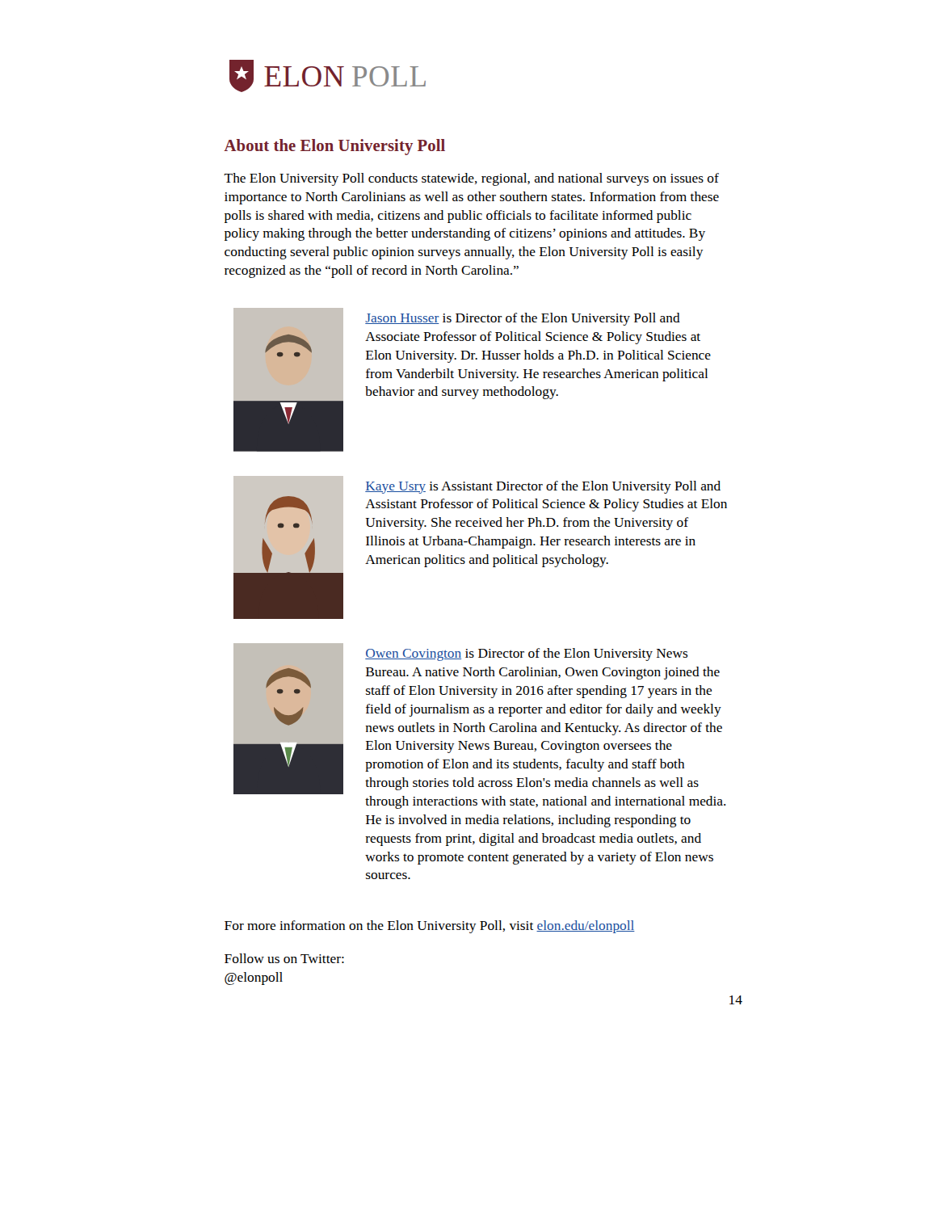ELON POLL
About the Elon University Poll
The Elon University Poll conducts statewide, regional, and national surveys on issues of importance to North Carolinians as well as other southern states. Information from these polls is shared with media, citizens and public officials to facilitate informed public policy making through the better understanding of citizens’ opinions and attitudes. By conducting several public opinion surveys annually, the Elon University Poll is easily recognized as the “poll of record in North Carolina.”
Jason Husser is Director of the Elon University Poll and Associate Professor of Political Science & Policy Studies at Elon University. Dr. Husser holds a Ph.D. in Political Science from Vanderbilt University. He researches American political behavior and survey methodology.
Kaye Usry is Assistant Director of the Elon University Poll and Assistant Professor of Political Science & Policy Studies at Elon University. She received her Ph.D. from the University of Illinois at Urbana-Champaign. Her research interests are in American politics and political psychology.
Owen Covington is Director of the Elon University News Bureau. A native North Carolinian, Owen Covington joined the staff of Elon University in 2016 after spending 17 years in the field of journalism as a reporter and editor for daily and weekly news outlets in North Carolina and Kentucky. As director of the Elon University News Bureau, Covington oversees the promotion of Elon and its students, faculty and staff both through stories told across Elon's media channels as well as through interactions with state, national and international media. He is involved in media relations, including responding to requests from print, digital and broadcast media outlets, and works to promote content generated by a variety of Elon news sources.
For more information on the Elon University Poll, visit elon.edu/elonpoll
Follow us on Twitter:
@elonpoll
14